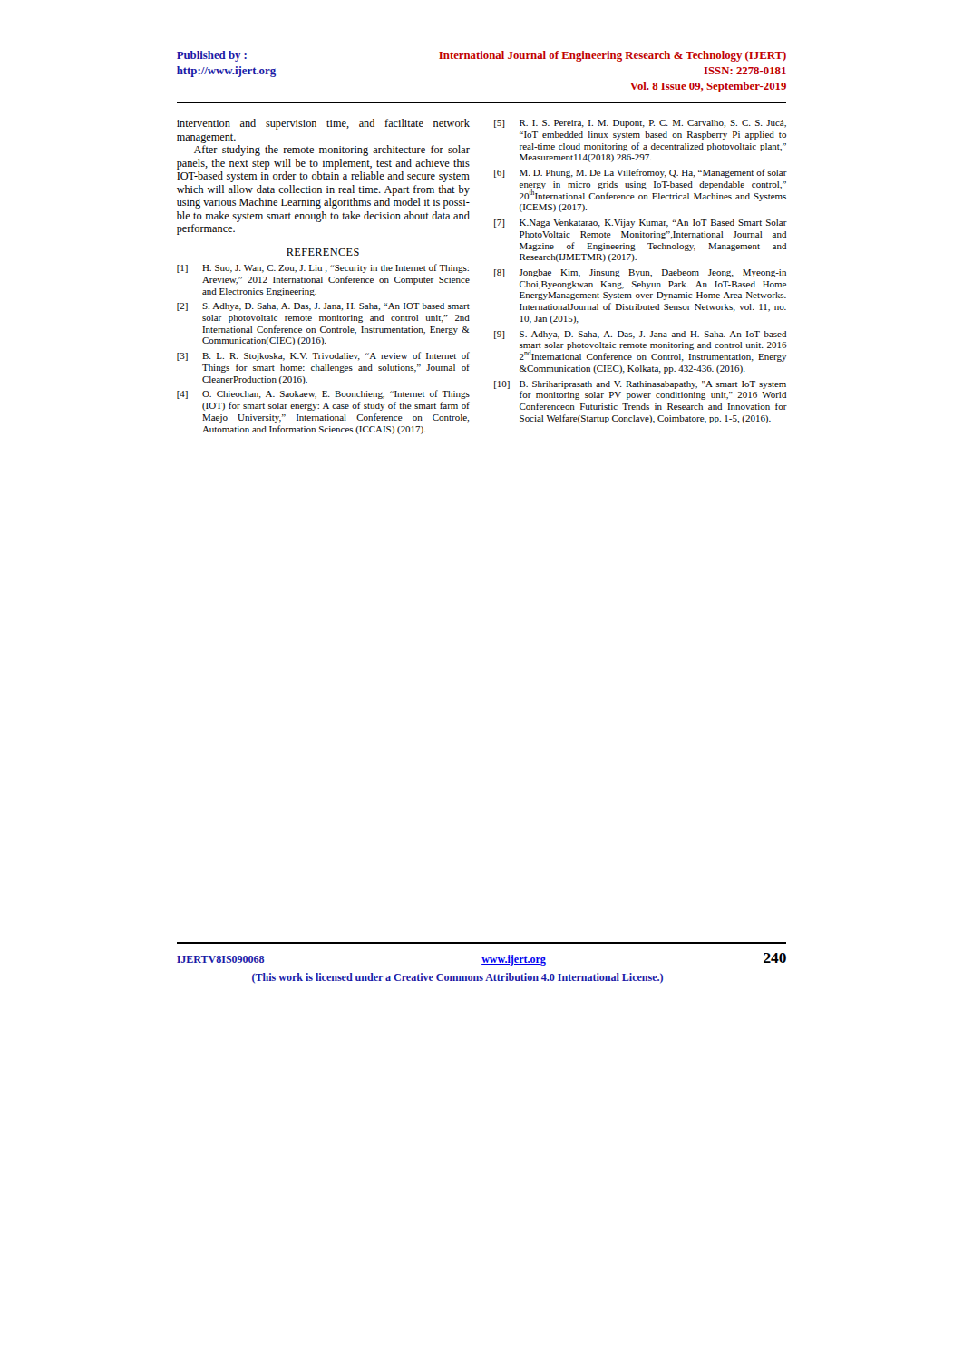Published by :
http://www.ijert.org
International Journal of Engineering Research & Technology (IJERT)
ISSN: 2278-0181
Vol. 8 Issue 09, September-2019
intervention and supervision time, and facilitate network management.
After studying the remote monitoring architecture for solar panels, the next step will be to implement, test and achieve this IOT-based system in order to obtain a reliable and secure system which will allow data collection in real time. Apart from that by using various Machine Learning algorithms and model it is possible to make system smart enough to take decision about data and performance.
REFERENCES
[1] H. Suo, J. Wan, C. Zou, J. Liu , “Security in the Internet of Things: Areview,” 2012 International Conference on Computer Science and Electronics Engineering.
[2] S. Adhya, D. Saha, A. Das, J. Jana, H. Saha, “An IOT based smart solar photovoltaic remote monitoring and control unit,” 2nd International Conference on Controle, Instrumentation, Energy & Communication(CIEC) (2016).
[3] B. L. R. Stojkoska, K.V. Trivodaliev, “A review of Internet of Things for smart home: challenges and solutions,” Journal of CleanerProduction (2016).
[4] O. Chieochan, A. Saokaew, E. Boonchieng, “Internet of Things (IOT) for smart solar energy: A case of study of the smart farm of Maejo University,” International Conference on Controle, Automation and Information Sciences (ICCAIS) (2017).
[5] R. I. S. Pereira, I. M. Dupont, P. C. M. Carvalho, S. C. S. Jucá, “IoT embedded linux system based on Raspberry Pi applied to real-time cloud monitoring of a decentralized photovoltaic plant,” Measurement114(2018) 286-297.
[6] M. D. Phung, M. De La Villefromoy, Q. Ha, “Management of solar energy in micro grids using IoT-based dependable control,” 20thInternational Conference on Electrical Machines and Systems (ICEMS) (2017).
[7] K.Naga Venkatarao, K.Vijay Kumar, “An IoT Based Smart Solar PhotoVoltaic Remote Monitoring”,International Journal and Magzine of Engineering Technology, Management and Research(IJMETMR) (2017).
[8] Jongbae Kim, Jinsung Byun, Daebeom Jeong, Myeong-in Choi,Byeongkwan Kang, Sehyun Park. An IoT-Based Home EnergyManagement System over Dynamic Home Area Networks. InternationalJournal of Distributed Sensor Networks, vol. 11, no. 10, Jan (2015),
[9] S. Adhya, D. Saha, A. Das, J. Jana and H. Saha. An IoT based smart solar photovoltaic remote monitoring and control unit. 2016 2ndInternational Conference on Control, Instrumentation, Energy &Communication (CIEC), Kolkata, pp. 432-436. (2016).
[10] B. Shrihariprasath and V. Rathinasabapathy, "A smart IoT system for monitoring solar PV power conditioning unit," 2016 World Conferenceon Futuristic Trends in Research and Innovation for Social Welfare(Startup Conclave), Coimbatore, pp. 1-5, (2016).
IJERTV8IS090068 www.ijert.org 240
(This work is licensed under a Creative Commons Attribution 4.0 International License.)